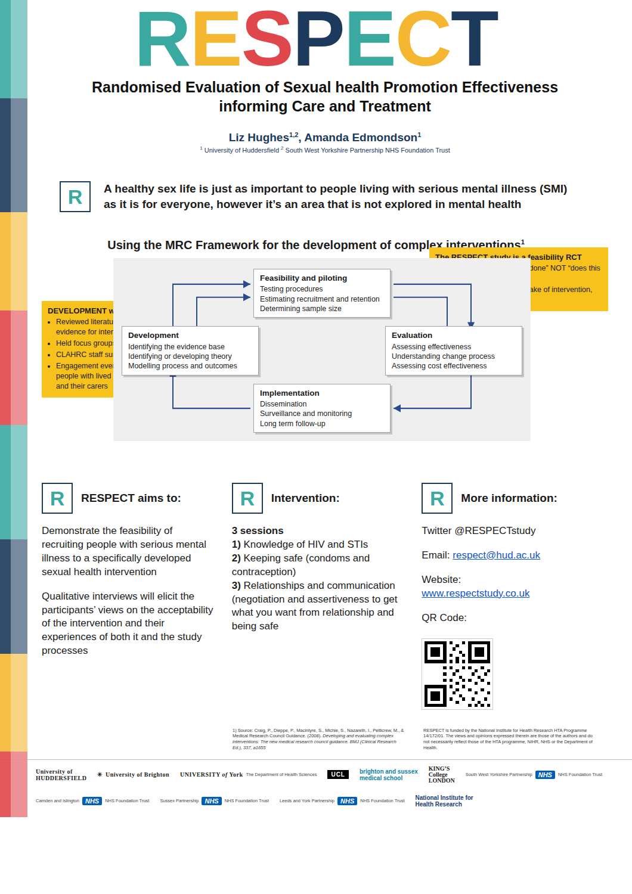RESPECT
Randomised Evaluation of Sexual health Promotion Effectiveness
informing Care and Treatment
Liz Hughes1,2, Amanda Edmondson1
1 University of Huddersfield 2 South West Yorkshire Partnership NHS Foundation Trust
R
A healthy sex life is just as important to people living with serious mental illness (SMI)
as it is for everyone, however it’s an area that is not explored in mental health
Using the MRC Framework for the development of complex interventions1
The RESPECT study is a feasibility RCT
We’re asking “can this be done” NOT “does this work?”
Recruitment numbers, uptake of intervention, preparing for full trial
DEVELOPMENT work
Reviewed literature on evidence for interventions
Held focus groups with staff
CLAHRC staff survey
Engagement events with people with lived experience and their carers
Feasibility and piloting Testing procedures
Estimating recruitment and retention
Determining sample size
Development Identifying the evidence base
Identifying or developing theory
Modelling process and outcomes
Evaluation Assessing effectiveness
Understanding change process
Assessing cost effectiveness
Implementation Dissemination
Surveillance and monitoring
Long term follow-up
R
RESPECT aims to:
Demonstrate the feasibility of recruiting people with serious mental illness to a specifically developed sexual health intervention
Qualitative interviews will elicit the participants’ views on the acceptability of the intervention and their experiences of both it and the study processes
R
Intervention:
3 sessions
1) Knowledge of HIV and STIs
2) Keeping safe (condoms and contraception)
3) Relationships and communication (negotiation and assertiveness to get what you want from relationship and being safe
R
More information:
Twitter @RESPECTstudy
Email: respect@hud.ac.uk
Website:
www.respectstudy.co.uk
QR Code:
1) Source: Craig, P., Dieppe, P., Macintyre, S., Michie, S., Nazareth, I., Petticrew, M., & Medical Research Council Guidance. (2008). Developing and evaluating complex interventions: The new medical research council guidance. BMJ (Clinical Research Ed.), 337, a1655
RESPECT is funded by the National Institute for Health Research HTA Programme 14/172/01. The views and opinions expressed therein are those of the authors and do not necessarily reflect those of the HTA programme, NIHR, NHS or the Department of Health.
University of
HUDDERSFIELD ✳University of Brighton UNIVERSITY of York The Department of Health Sciences UCL brighton and sussex
medical school KING’S
College
LONDON South West Yorkshire Partnership NHS NHS Foundation Trust Camden and Islington NHS NHS Foundation Trust Sussex Partnership NHS NHS Foundation Trust Leeds and York Partnership NHS NHS Foundation Trust National Institute for
Health Research